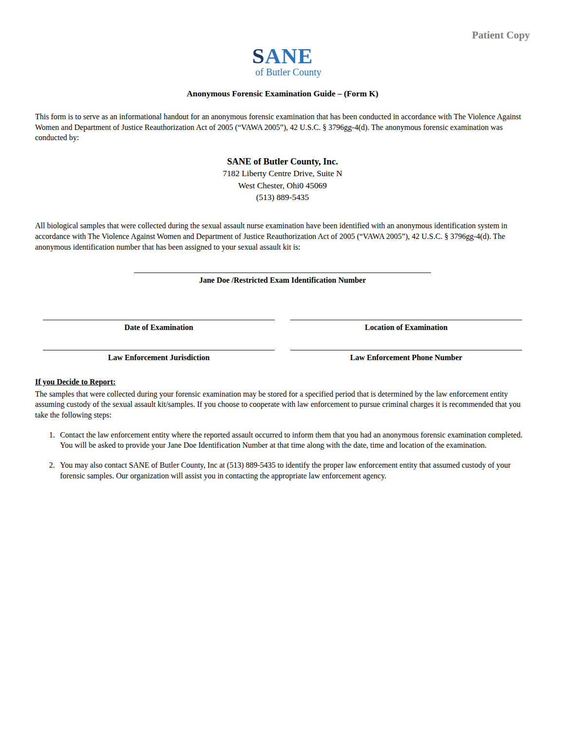Patient Copy
SANE
of Butler County
Anonymous Forensic Examination Guide – (Form K)
This form is to serve as an informational handout for an anonymous forensic examination that has been conducted in accordance with The Violence Against Women and Department of Justice Reauthorization Act of 2005 (“VAWA 2005”), 42 U.S.C. § 3796gg-4(d). The anonymous forensic examination was conducted by:
SANE of Butler County, Inc.
7182 Liberty Centre Drive, Suite N
West Chester, Ohi0 45069
(513) 889-5435
All biological samples that were collected during the sexual assault nurse examination have been identified with an anonymous identification system in accordance with The Violence Against Women and Department of Justice Reauthorization Act of 2005 (“VAWA 2005”), 42 U.S.C. § 3796gg-4(d). The anonymous identification number that has been assigned to your sexual assault kit is:
Jane Doe /Restricted Exam Identification Number
| Date of Examination | Location of Examination |
| Law Enforcement Jurisdiction | Law Enforcement Phone Number |
If you Decide to Report:
The samples that were collected during your forensic examination may be stored for a specified period that is determined by the law enforcement entity assuming custody of the sexual assault kit/samples. If you choose to cooperate with law enforcement to pursue criminal charges it is recommended that you take the following steps:
Contact the law enforcement entity where the reported assault occurred to inform them that you had an anonymous forensic examination completed. You will be asked to provide your Jane Doe Identification Number at that time along with the date, time and location of the examination.
You may also contact SANE of Butler County, Inc at (513) 889-5435 to identify the proper law enforcement entity that assumed custody of your forensic samples. Our organization will assist you in contacting the appropriate law enforcement agency.